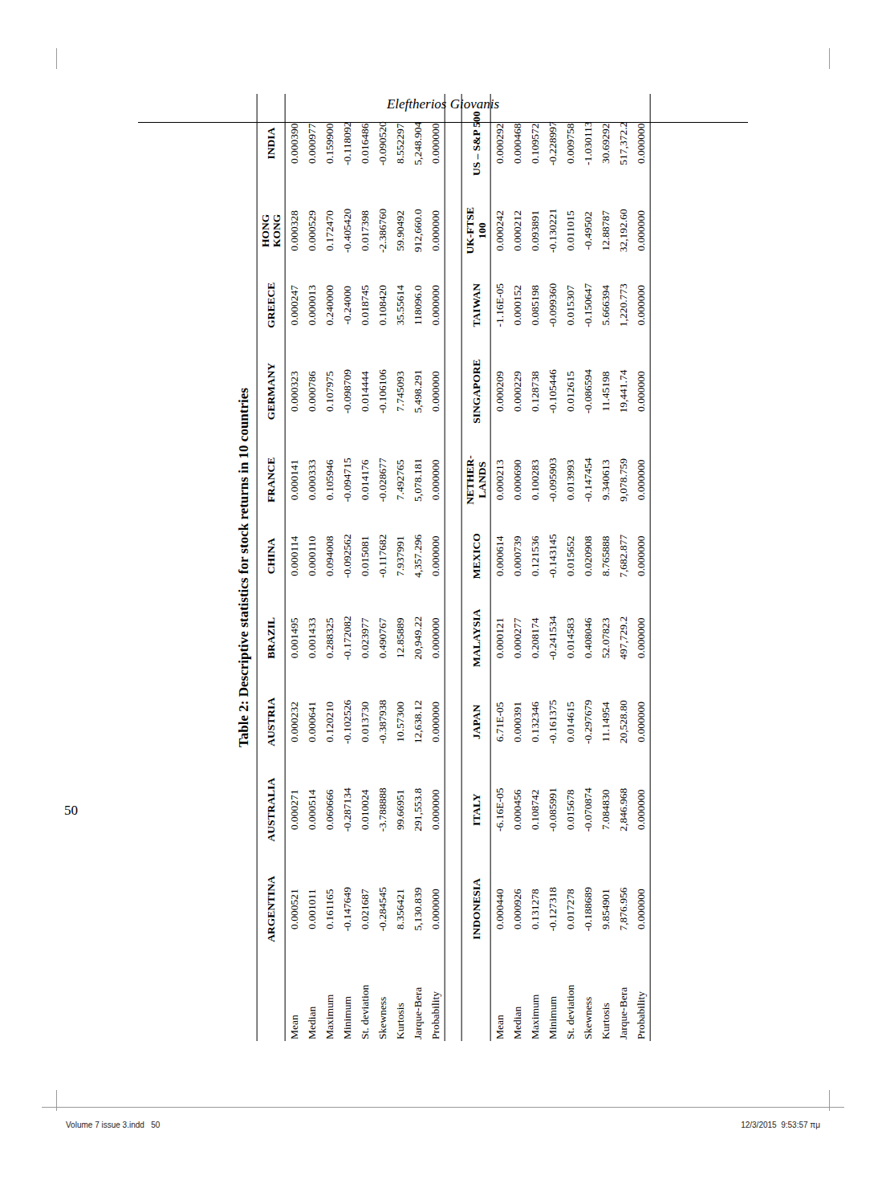Eleftherios Giovanis
50
Table 2: Descriptive statistics for stock returns in 10 countries
| | ARGENTINA | AUSTRALIA | AUSTRIA | BRAZIL | CHINA | FRANCE | GERMANY | GREECE | HONG KONG | INDIA |
| --- | --- | --- | --- | --- | --- | --- | --- | --- | --- | --- |
| Mean | 0.000521 | 0.000271 | 0.000232 | 0.001495 | 0.000114 | 0.000141 | 0.000323 | 0.000247 | 0.000328 | 0.000390 |
| Median | 0.001011 | 0.000514 | 0.000641 | 0.001433 | 0.000110 | 0.000333 | 0.000786 | 0.000013 | 0.000529 | 0.000977 |
| Maximum | 0.161165 | 0.060666 | 0.120210 | 0.288325 | 0.094008 | 0.105946 | 0.107975 | 0.240000 | 0.172470 | 0.159900 |
| Minimum | -0.147649 | -0.287134 | -0.102526 | -0.172082 | -0.092562 | -0.094715 | -0.098709 | -0.24000 | -0.405420 | -0.118092 |
| St. deviation | 0.021687 | 0.010024 | 0.013730 | 0.023977 | 0.015081 | 0.014176 | 0.014444 | 0.018745 | 0.017398 | 0.016486 |
| Skewness | -0.284545 | -3.788888 | -0.387938 | 0.490767 | -0.117682 | -0.028677 | -0.106106 | 0.108420 | -2.386760 | -0.090520 |
| Kurtosis | 8.356421 | 99.66951 | 10.57300 | 12.85889 | 7.937991 | 7.492765 | 7.745093 | 35.55614 | 59.90492 | 8.552297 |
| Jarque-Bera | 5,130.839 | 291,553.8 | 12,638.12 | 20,949.22 | 4,357.296 | 5,078.181 | 5,498.291 | 118096.0 | 912,660.0 | 5,248.904 |
| Probability | 0.000000 | 0.000000 | 0.000000 | 0.000000 | 0.000000 | 0.000000 | 0.000000 | 0.000000 | 0.000000 | 0.000000 |
| | INDONESIA | ITALY | JAPAN | MALAYSIA | MEXICO | NETHER- LANDS | SINGAPORE | TAIWAN | UK-FTSE 100 | US – S&P 500 |
| Mean | 0.000440 | -6.16E-05 | 6.71E-05 | 0.000121 | 0.000614 | 0.000213 | 0.000209 | -1.16E-05 | 0.000242 | 0.000292 |
| Median | 0.000926 | 0.000456 | 0.000391 | 0.000277 | 0.000739 | 0.000690 | 0.000229 | 0.000152 | 0.000212 | 0.000468 |
| Maximum | 0.131278 | 0.108742 | 0.132346 | 0.208174 | 0.121536 | 0.100283 | 0.128738 | 0.085198 | 0.093891 | 0.109572 |
| Minimum | -0.127318 | -0.085991 | -0.161375 | -0.241534 | -0.143145 | -0.095903 | -0.105446 | -0.099360 | -0.130221 | -0.228997 |
| St. deviation | 0.017278 | 0.015678 | 0.014615 | 0.014583 | 0.015652 | 0.013993 | 0.012615 | 0.015307 | 0.011015 | 0.009758 |
| Skewness | -0.188689 | -0.070874 | -0.297679 | 0.408046 | 0.020908 | -0.147454 | -0.086594 | -0.150647 | -0.49502 | -1.030113 |
| Kurtosis | 9.854901 | 7.084830 | 11.14954 | 52.07823 | 8.765888 | 9.340613 | 11.45198 | 5.666394 | 12.88787 | 30.69292 |
| Jarque-Bera | 7,876.956 | 2,846.968 | 20,528.80 | 497,729.2 | 7,682.877 | 9,078.759 | 19,441.74 | 1,220.773 | 32,192.60 | 517,372.2 |
| Probability | 0.000000 | 0.000000 | 0.000000 | 0.000000 | 0.000000 | 0.000000 | 0.000000 | 0.000000 | 0.000000 | 0.000000 |
Volume 7 issue 3.indd 50 12/3/2015 9:53:57 πμ